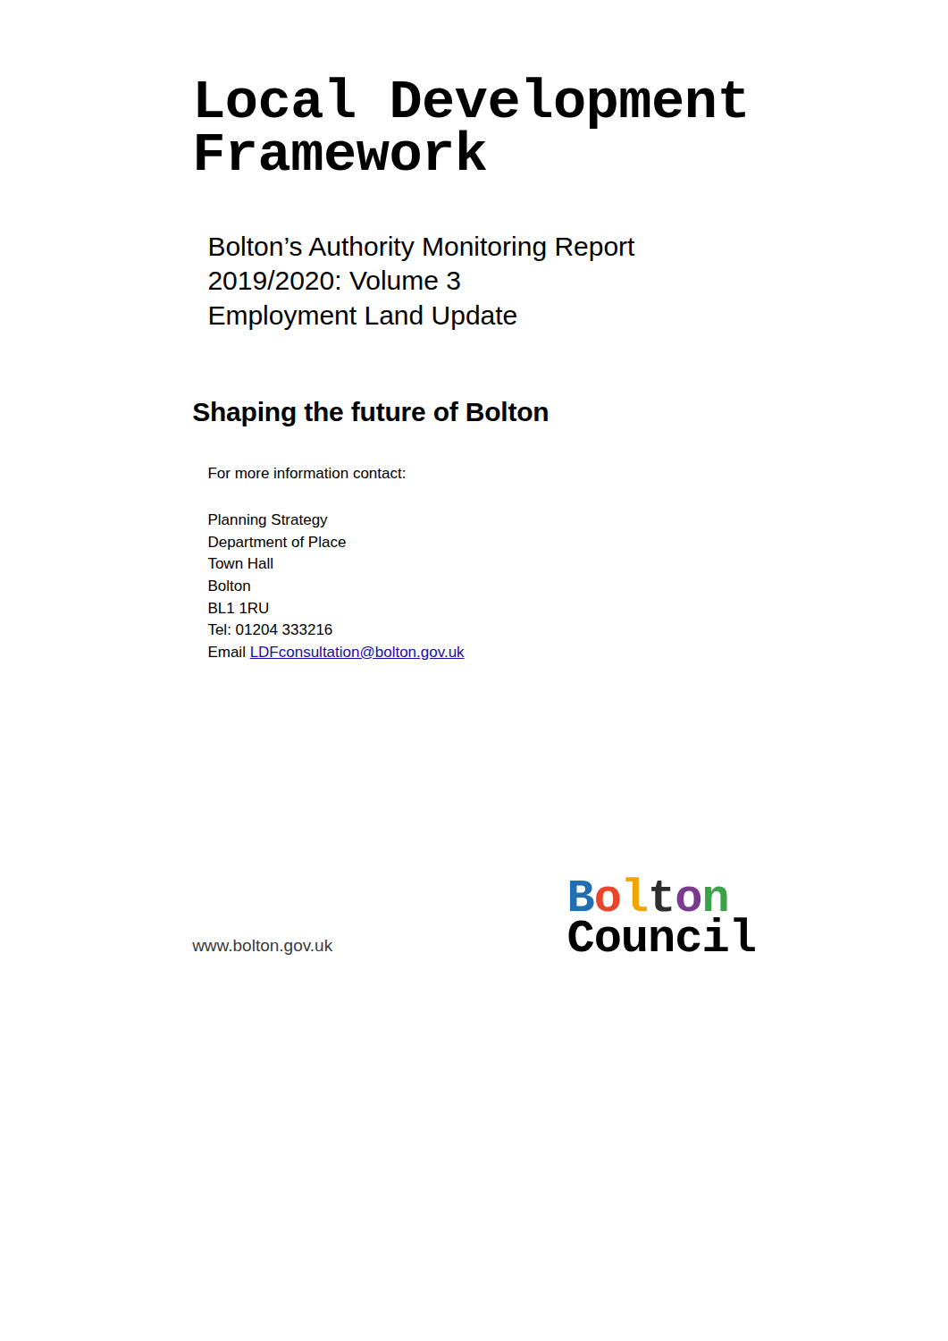Local Development
Framework
Bolton’s Authority Monitoring Report
2019/2020: Volume 3
Employment Land Update
Shaping the future of Bolton
For more information contact:
Planning Strategy
Department of Place
Town Hall
Bolton
BL1 1RU
Tel: 01204 333216
Email LDFconsultation@bolton.gov.uk
www.bolton.gov.uk
Bolton Council